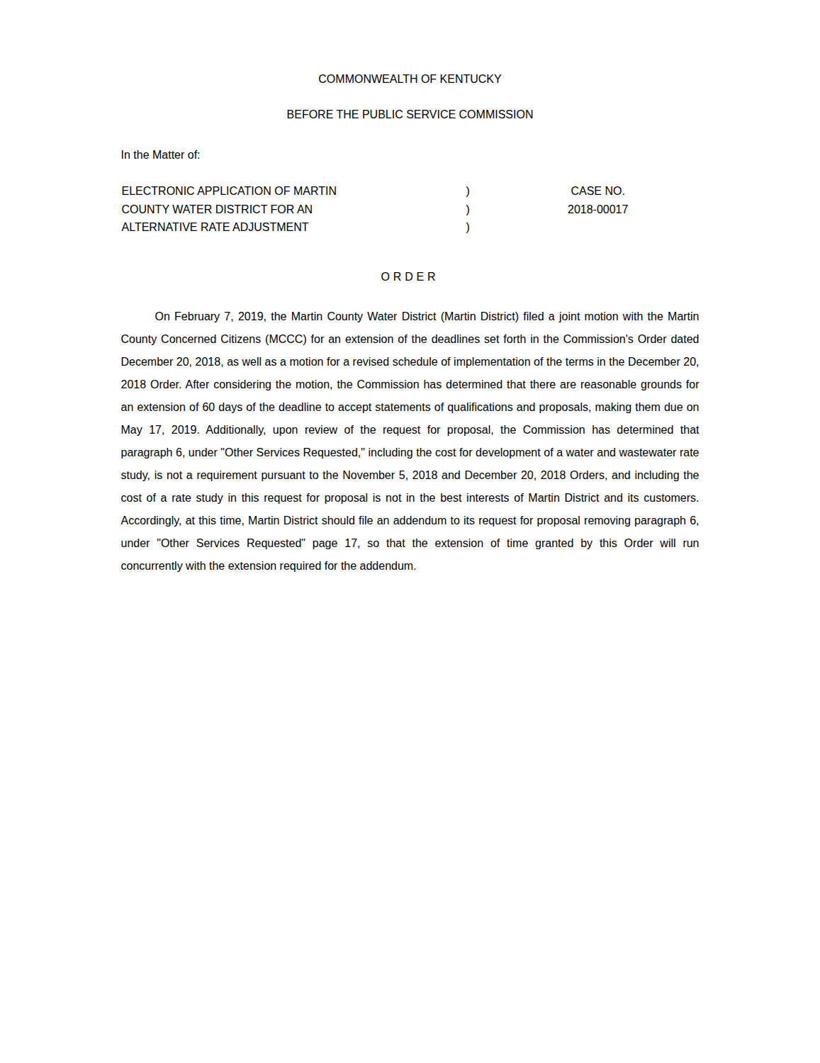COMMONWEALTH OF KENTUCKY
BEFORE THE PUBLIC SERVICE COMMISSION
In the Matter of:
| ELECTRONIC APPLICATION OF MARTIN COUNTY WATER DISTRICT FOR AN ALTERNATIVE RATE ADJUSTMENT | ) ) ) | CASE NO. 2018-00017 |
ORDER
On February 7, 2019, the Martin County Water District (Martin District) filed a joint motion with the Martin County Concerned Citizens (MCCC) for an extension of the deadlines set forth in the Commission's Order dated December 20, 2018, as well as a motion for a revised schedule of implementation of the terms in the December 20, 2018 Order. After considering the motion, the Commission has determined that there are reasonable grounds for an extension of 60 days of the deadline to accept statements of qualifications and proposals, making them due on May 17, 2019. Additionally, upon review of the request for proposal, the Commission has determined that paragraph 6, under "Other Services Requested," including the cost for development of a water and wastewater rate study, is not a requirement pursuant to the November 5, 2018 and December 20, 2018 Orders, and including the cost of a rate study in this request for proposal is not in the best interests of Martin District and its customers. Accordingly, at this time, Martin District should file an addendum to its request for proposal removing paragraph 6, under "Other Services Requested" page 17, so that the extension of time granted by this Order will run concurrently with the extension required for the addendum.